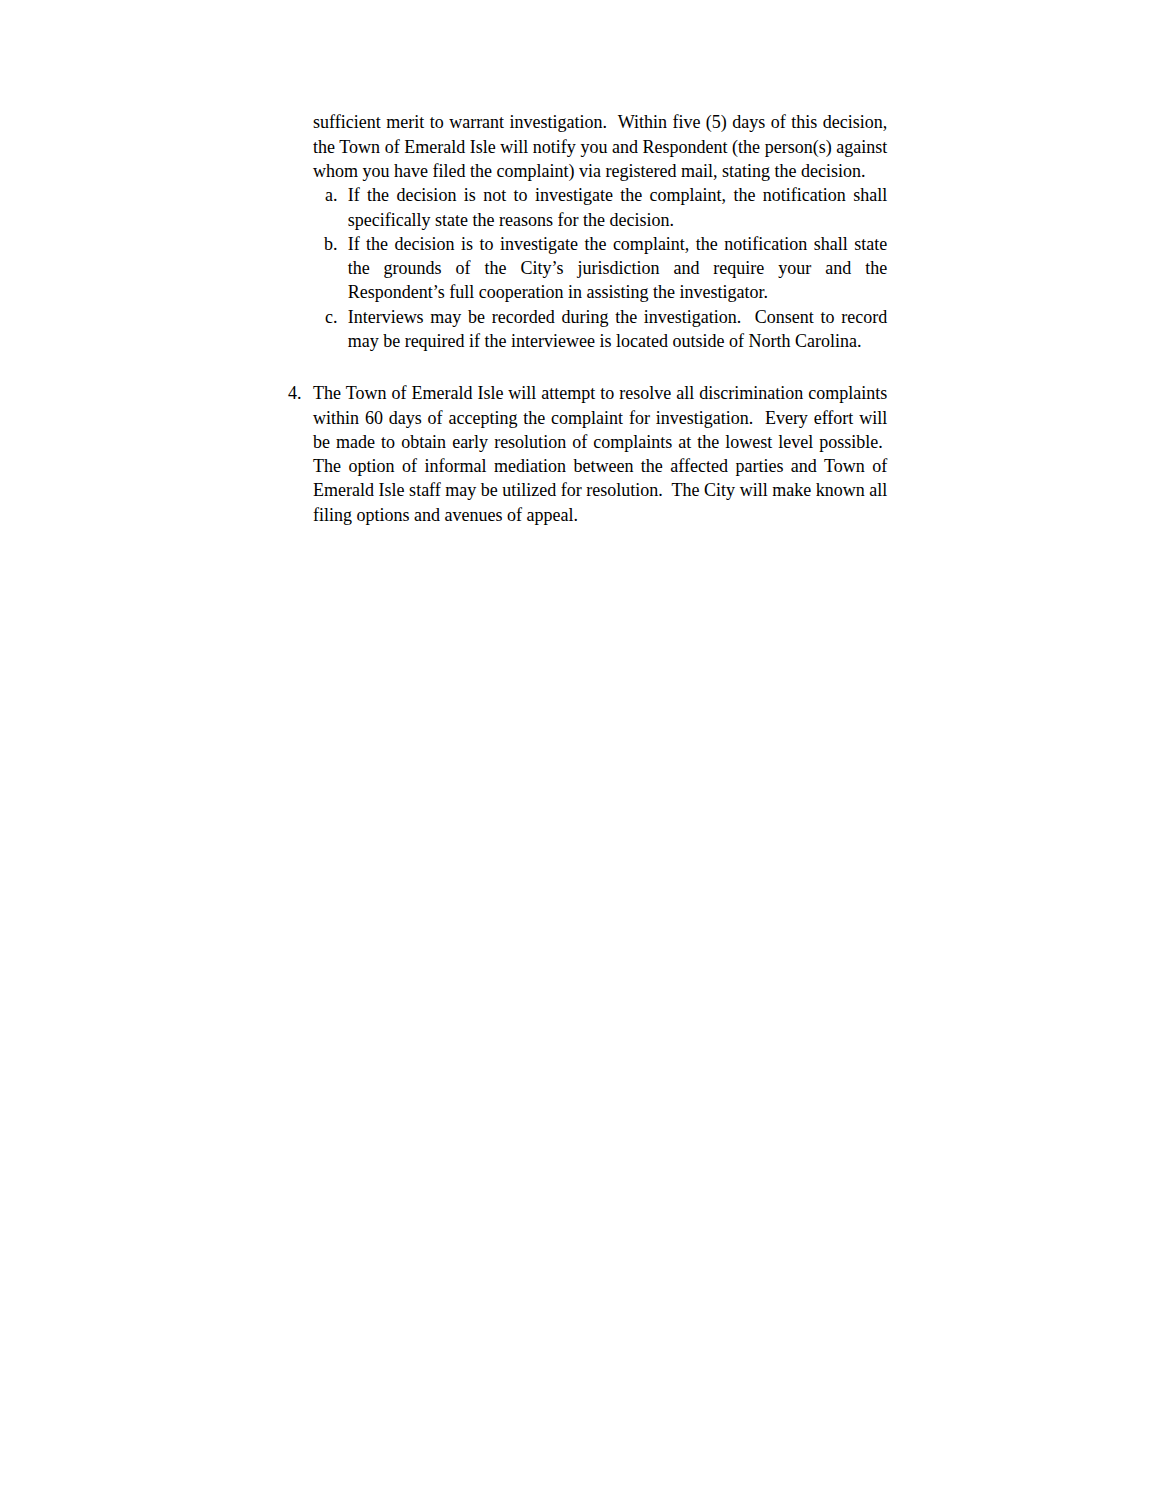sufficient merit to warrant investigation. Within five (5) days of this decision, the Town of Emerald Isle will notify you and Respondent (the person(s) against whom you have filed the complaint) via registered mail, stating the decision.
If the decision is not to investigate the complaint, the notification shall specifically state the reasons for the decision.
If the decision is to investigate the complaint, the notification shall state the grounds of the City’s jurisdiction and require your and the Respondent’s full cooperation in assisting the investigator.
Interviews may be recorded during the investigation. Consent to record may be required if the interviewee is located outside of North Carolina.
4.
The Town of Emerald Isle will attempt to resolve all discrimination complaints within 60 days of accepting the complaint for investigation. Every effort will be made to obtain early resolution of complaints at the lowest level possible. The option of informal mediation between the affected parties and Town of Emerald Isle staff may be utilized for resolution. The City will make known all filing options and avenues of appeal.